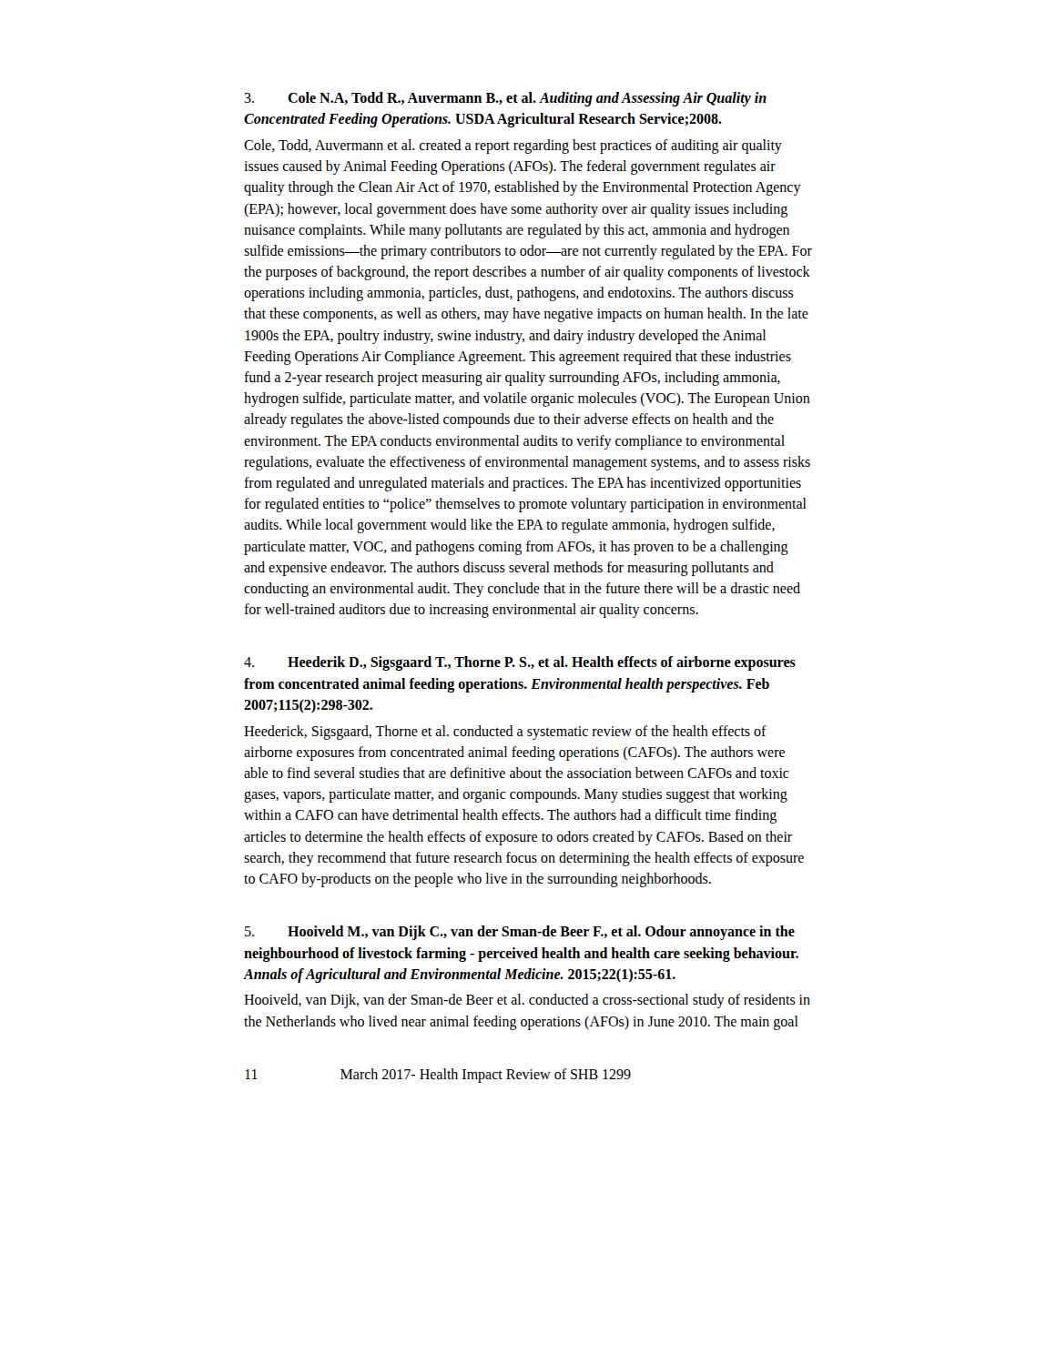3. Cole N.A, Todd R., Auvermann B., et al. Auditing and Assessing Air Quality in Concentrated Feeding Operations. USDA Agricultural Research Service;2008.
Cole, Todd, Auvermann et al. created a report regarding best practices of auditing air quality issues caused by Animal Feeding Operations (AFOs). The federal government regulates air quality through the Clean Air Act of 1970, established by the Environmental Protection Agency (EPA); however, local government does have some authority over air quality issues including nuisance complaints. While many pollutants are regulated by this act, ammonia and hydrogen sulfide emissions—the primary contributors to odor—are not currently regulated by the EPA. For the purposes of background, the report describes a number of air quality components of livestock operations including ammonia, particles, dust, pathogens, and endotoxins. The authors discuss that these components, as well as others, may have negative impacts on human health. In the late 1900s the EPA, poultry industry, swine industry, and dairy industry developed the Animal Feeding Operations Air Compliance Agreement. This agreement required that these industries fund a 2-year research project measuring air quality surrounding AFOs, including ammonia, hydrogen sulfide, particulate matter, and volatile organic molecules (VOC). The European Union already regulates the above-listed compounds due to their adverse effects on health and the environment. The EPA conducts environmental audits to verify compliance to environmental regulations, evaluate the effectiveness of environmental management systems, and to assess risks from regulated and unregulated materials and practices. The EPA has incentivized opportunities for regulated entities to “police” themselves to promote voluntary participation in environmental audits. While local government would like the EPA to regulate ammonia, hydrogen sulfide, particulate matter, VOC, and pathogens coming from AFOs, it has proven to be a challenging and expensive endeavor. The authors discuss several methods for measuring pollutants and conducting an environmental audit. They conclude that in the future there will be a drastic need for well-trained auditors due to increasing environmental air quality concerns.
4. Heederik D., Sigsgaard T., Thorne P. S., et al. Health effects of airborne exposures from concentrated animal feeding operations. Environmental health perspectives. Feb 2007;115(2):298-302.
Heederick, Sigsgaard, Thorne et al. conducted a systematic review of the health effects of airborne exposures from concentrated animal feeding operations (CAFOs). The authors were able to find several studies that are definitive about the association between CAFOs and toxic gases, vapors, particulate matter, and organic compounds. Many studies suggest that working within a CAFO can have detrimental health effects. The authors had a difficult time finding articles to determine the health effects of exposure to odors created by CAFOs. Based on their search, they recommend that future research focus on determining the health effects of exposure to CAFO by-products on the people who live in the surrounding neighborhoods.
5. Hooiveld M., van Dijk C., van der Sman-de Beer F., et al. Odour annoyance in the neighbourhood of livestock farming - perceived health and health care seeking behaviour. Annals of Agricultural and Environmental Medicine. 2015;22(1):55-61.
Hooiveld, van Dijk, van der Sman-de Beer et al. conducted a cross-sectional study of residents in the Netherlands who lived near animal feeding operations (AFOs) in June 2010. The main goal
11 March 2017- Health Impact Review of SHB 1299